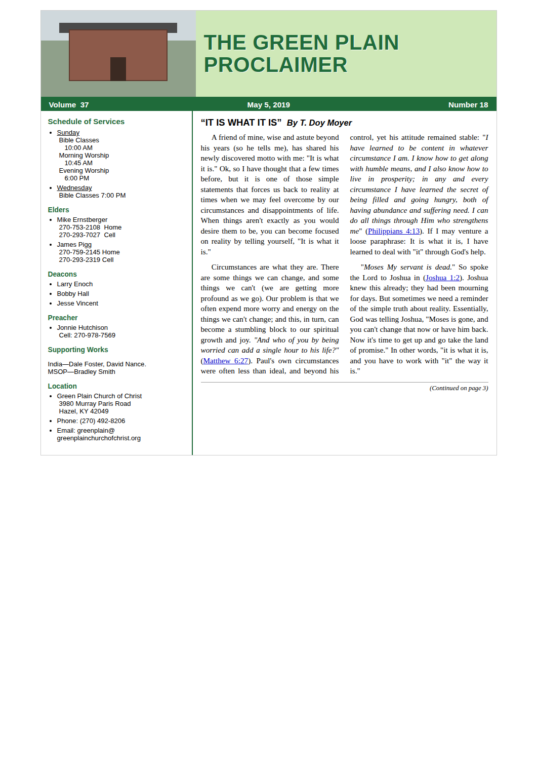THE GREEN PLAIN
PROCLAIMER
Volume 37 May 5, 2019 Number 18
Schedule of Services
Sunday Bible Classes 10:00 AM Morning Worship 10:45 AM Evening Worship 6:00 PM
Wednesday Bible Classes 7:00 PM
Elders
Mike Ernstberger 270-753-2108 Home 270-293-7027 Cell
James Pigg 270-759-2145 Home 270-293-2319 Cell
Deacons
Larry Enoch
Bobby Hall
Jesse Vincent
Preacher
Jonnie Hutchison Cell: 270-978-7569
Supporting Works
India—Dale Foster, David Nance.
MSOP—Bradley Smith
Location
Green Plain Church of Christ 3980 Murray Paris Road Hazel, KY 42049
Phone: (270) 492-8206
Email: greenplain@
greenplainchurchofchrist.org
“IT IS WHAT IT IS” By T. Doy Moyer
A friend of mine, wise and astute beyond his years (so he tells me), has shared his newly discovered motto with me: "It is what it is." Ok, so I have thought that a few times before, but it is one of those simple statements that forces us back to reality at times when we may feel overcome by our circumstances and disappointments of life. When things aren't exactly as you would desire them to be, you can become focused on reality by telling yourself, "It is what it is."
Circumstances are what they are. There are some things we can change, and some things we can't (we are getting more profound as we go). Our problem is that we often expend more worry and energy on the things we can't change; and this, in turn, can become a stumbling block to our spiritual growth and joy. "And who of you by being worried can add a single hour to his life?" (Matthew 6:27). Paul's own circumstances were often less than ideal, and beyond his control, yet his attitude remained stable: "I have learned to be content in whatever circumstance I am. I know how to get along with humble means, and I also know how to live in prosperity; in any and every circumstance I have learned the secret of being filled and going hungry, both of having abundance and suffering need. I can do all things through Him who strengthens me" (Philippians 4:13). If I may venture a loose paraphrase: It is what it is, I have learned to deal with "it" through God's help.
"Moses My servant is dead." So spoke the Lord to Joshua in (Joshua 1:2). Joshua knew this already; they had been mourning for days. But sometimes we need a reminder of the simple truth about reality. Essentially, God was telling Joshua, "Moses is gone, and you can't change that now or have him back. Now it's time to get up and go take the land of promise." In other words, "it is what it is, and you have to work with "it" the way it is."
(Continued on page 3)